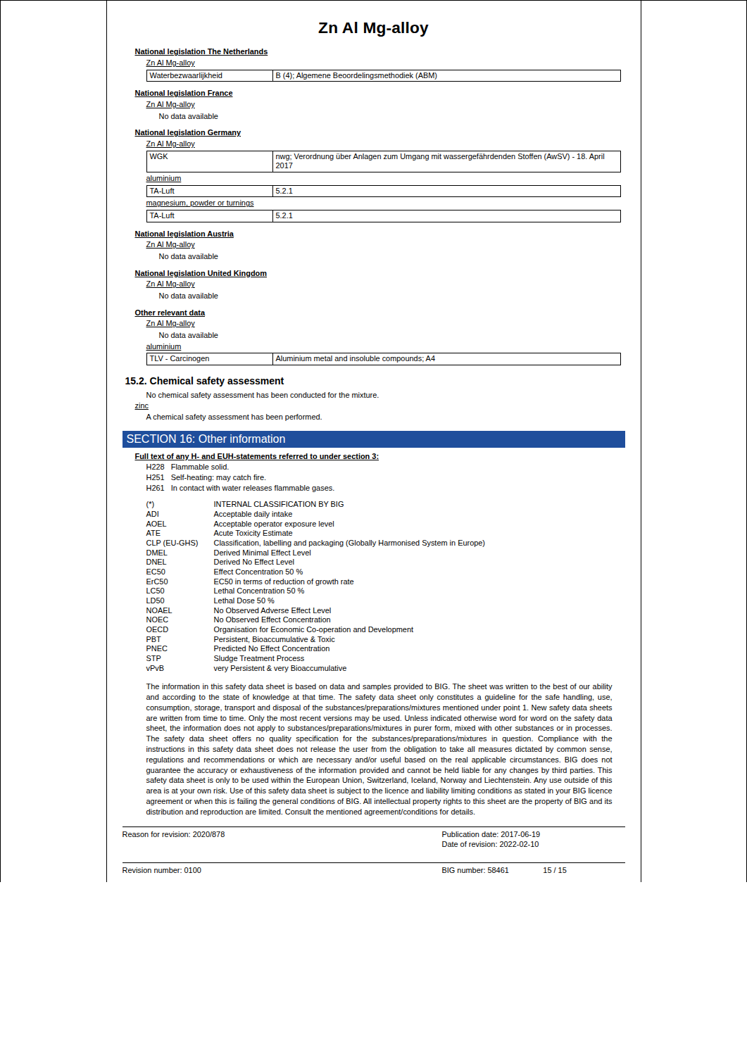Zn Al Mg-alloy
National legislation The Netherlands
Zn Al Mg-alloy
| Waterbezwaarlijkheid | B (4); Algemene Beoordelingsmethodiek (ABM) |
National legislation France
Zn Al Mg-alloy
No data available
National legislation Germany
Zn Al Mg-alloy
| WGK | nwg; Verordnung über Anlagen zum Umgang mit wassergefährdenden Stoffen (AwSV) - 18. April 2017 |
aluminium
| TA-Luft | 5.2.1 |
magnesium, powder or turnings
| TA-Luft | 5.2.1 |
National legislation Austria
Zn Al Mg-alloy
No data available
National legislation United Kingdom
Zn Al Mg-alloy
No data available
Other relevant data
Zn Al Mg-alloy
No data available
aluminium
| TLV - Carcinogen | Aluminium metal and insoluble compounds; A4 |
15.2. Chemical safety assessment
No chemical safety assessment has been conducted for the mixture.
zinc
A chemical safety assessment has been performed.
SECTION 16: Other information
Full text of any H- and EUH-statements referred to under section 3:
H228 Flammable solid.
H251 Self-heating: may catch fire.
H261 In contact with water releases flammable gases.
| (*) | INTERNAL CLASSIFICATION BY BIG |
| ADI | Acceptable daily intake |
| AOEL | Acceptable operator exposure level |
| ATE | Acute Toxicity Estimate |
| CLP (EU-GHS) | Classification, labelling and packaging (Globally Harmonised System in Europe) |
| DMEL | Derived Minimal Effect Level |
| DNEL | Derived No Effect Level |
| EC50 | Effect Concentration 50 % |
| ErC50 | EC50 in terms of reduction of growth rate |
| LC50 | Lethal Concentration 50 % |
| LD50 | Lethal Dose 50 % |
| NOAEL | No Observed Adverse Effect Level |
| NOEC | No Observed Effect Concentration |
| OECD | Organisation for Economic Co-operation and Development |
| PBT | Persistent, Bioaccumulative & Toxic |
| PNEC | Predicted No Effect Concentration |
| STP | Sludge Treatment Process |
| vPvB | very Persistent & very Bioaccumulative |
The information in this safety data sheet is based on data and samples provided to BIG. The sheet was written to the best of our ability and according to the state of knowledge at that time. The safety data sheet only constitutes a guideline for the safe handling, use, consumption, storage, transport and disposal of the substances/preparations/mixtures mentioned under point 1. New safety data sheets are written from time to time. Only the most recent versions may be used. Unless indicated otherwise word for word on the safety data sheet, the information does not apply to substances/preparations/mixtures in purer form, mixed with other substances or in processes. The safety data sheet offers no quality specification for the substances/preparations/mixtures in question. Compliance with the instructions in this safety data sheet does not release the user from the obligation to take all measures dictated by common sense, regulations and recommendations or which are necessary and/or useful based on the real applicable circumstances. BIG does not guarantee the accuracy or exhaustiveness of the information provided and cannot be held liable for any changes by third parties. This safety data sheet is only to be used within the European Union, Switzerland, Iceland, Norway and Liechtenstein. Any use outside of this area is at your own risk. Use of this safety data sheet is subject to the licence and liability limiting conditions as stated in your BIG licence agreement or when this is failing the general conditions of BIG. All intellectual property rights to this sheet are the property of BIG and its distribution and reproduction are limited. Consult the mentioned agreement/conditions for details.
Reason for revision: 2020/878
Publication date: 2017-06-19
Date of revision: 2022-02-10
Revision number: 0100
BIG number: 58461 15 / 15